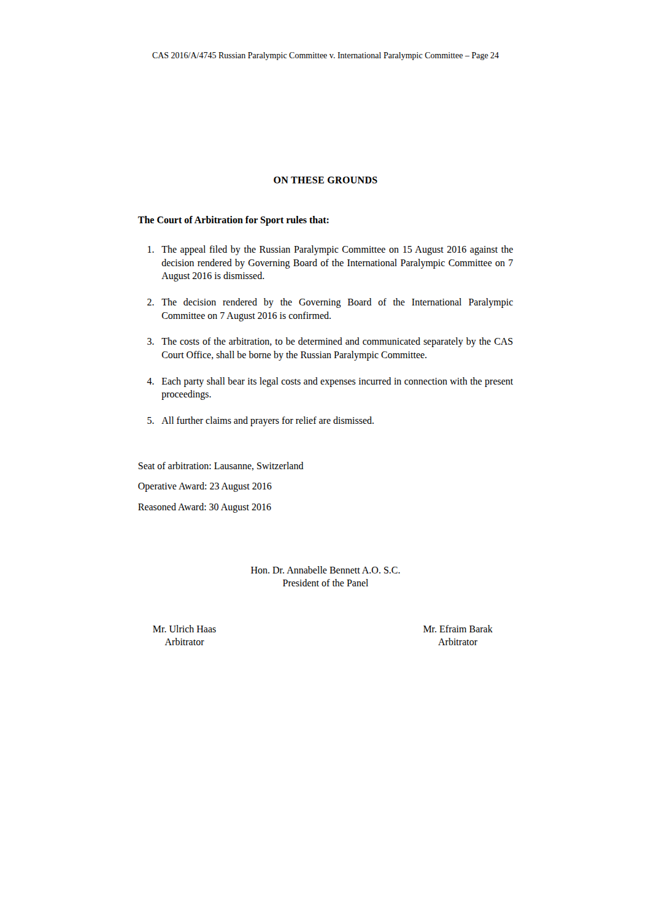CAS 2016/A/4745 Russian Paralympic Committee v. International Paralympic Committee – Page 24
ON THESE GROUNDS
The Court of Arbitration for Sport rules that:
The appeal filed by the Russian Paralympic Committee on 15 August 2016 against the decision rendered by Governing Board of the International Paralympic Committee on 7 August 2016 is dismissed.
The decision rendered by the Governing Board of the International Paralympic Committee on 7 August 2016 is confirmed.
The costs of the arbitration, to be determined and communicated separately by the CAS Court Office, shall be borne by the Russian Paralympic Committee.
Each party shall bear its legal costs and expenses incurred in connection with the present proceedings.
All further claims and prayers for relief are dismissed.
Seat of arbitration: Lausanne, Switzerland
Operative Award: 23 August 2016
Reasoned Award: 30 August 2016
Hon. Dr. Annabelle Bennett A.O. S.C.
President of the Panel
Mr. Ulrich Haas
Arbitrator
Mr. Efraim Barak
Arbitrator